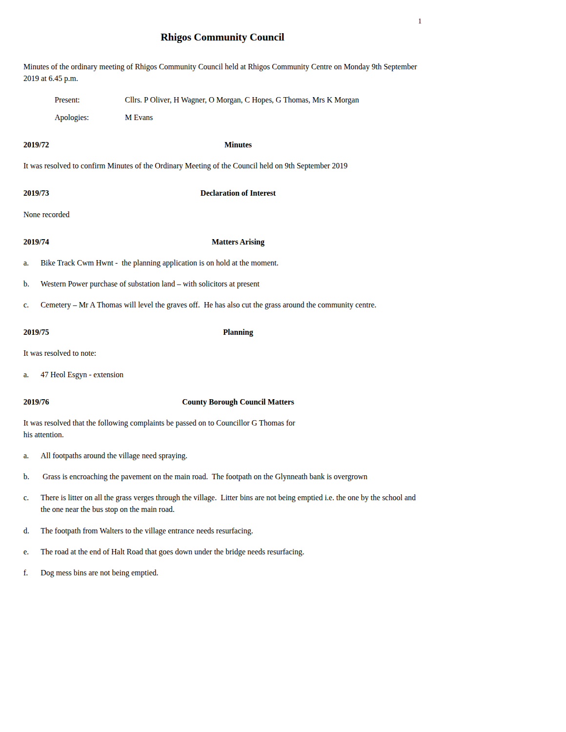1
Rhigos Community Council
Minutes of the ordinary meeting of Rhigos Community Council held at Rhigos Community Centre on Monday 9th September 2019 at 6.45 p.m.
Present:
Cllrs. P Oliver, H Wagner, O Morgan, C Hopes, G Thomas, Mrs K Morgan
Apologies:
M Evans
2019/72
Minutes
It was resolved to confirm Minutes of the Ordinary Meeting of the Council held on 9th September 2019
2019/73
Declaration of Interest
None recorded
2019/74
Matters Arising
a. Bike Track Cwm Hwnt - the planning application is on hold at the moment.
b. Western Power purchase of substation land – with solicitors at present
c. Cemetery – Mr A Thomas will level the graves off. He has also cut the grass around the community centre.
2019/75
Planning
It was resolved to note:
a. 47 Heol Esgyn - extension
2019/76
County Borough Council Matters
It was resolved that the following complaints be passed on to Councillor G Thomas for
his attention.
a. All footpaths around the village need spraying.
b. Grass is encroaching the pavement on the main road. The footpath on the Glynneath bank is overgrown
c. There is litter on all the grass verges through the village. Litter bins are not being emptied i.e. the one by the school and the one near the bus stop on the main road.
d. The footpath from Walters to the village entrance needs resurfacing.
e. The road at the end of Halt Road that goes down under the bridge needs resurfacing.
f. Dog mess bins are not being emptied.